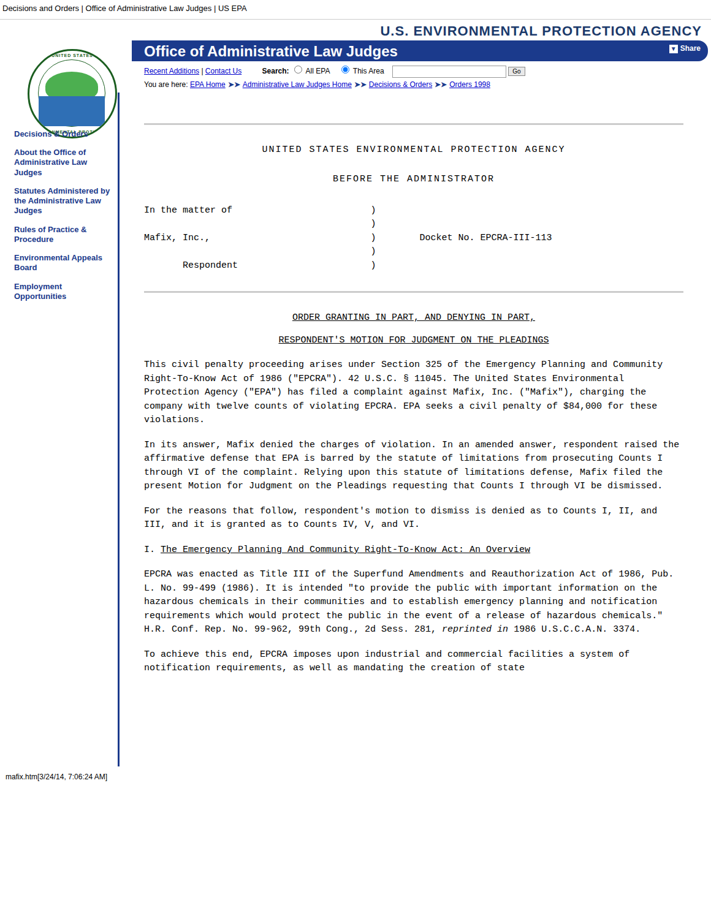Decisions and Orders | Office of Administrative Law Judges | US EPA
U.S. ENVIRONMENTAL PROTECTION AGENCY
UNITED STATES
ENVIRONMENTAL PROTECTION
Office of Administrative Law Judges
▼Share
Recent Additions | Contact Us Search: All EPA This Area Go
You are here: EPA Home➤➤Administrative Law Judges Home➤➤Decisions & Orders➤➤Orders 1998
Decisions & Orders
About the Office of Administrative Law Judges
Statutes Administered by the Administrative Law Judges
Rules of Practice & Procedure
Environmental Appeals Board
Employment Opportunities
UNITED STATES ENVIRONMENTAL PROTECTION AGENCY
BEFORE THE ADMINISTRATOR
| In the matter of | ) | |
| | ) | |
| Mafix, Inc., | ) | Docket No. EPCRA-III-113 |
| | ) | |
| Respondent | ) | |
ORDER GRANTING IN PART, AND DENYING IN PART,
RESPONDENT'S MOTION FOR JUDGMENT ON THE PLEADINGS
This civil penalty proceeding arises under Section 325 of the Emergency Planning and Community Right-To-Know Act of 1986 ("EPCRA"). 42 U.S.C. § 11045. The United States Environmental Protection Agency ("EPA") has filed a complaint against Mafix, Inc. ("Mafix"), charging the company with twelve counts of violating EPCRA. EPA seeks a civil penalty of $84,000 for these violations.
In its answer, Mafix denied the charges of violation. In an amended answer, respondent raised the affirmative defense that EPA is barred by the statute of limitations from prosecuting Counts I through VI of the complaint. Relying upon this statute of limitations defense, Mafix filed the present Motion for Judgment on the Pleadings requesting that Counts I through VI be dismissed.
For the reasons that follow, respondent's motion to dismiss is denied as to Counts I, II, and III, and it is granted as to Counts IV, V, and VI.
I. The Emergency Planning And Community Right-To-Know Act: An Overview
EPCRA was enacted as Title III of the Superfund Amendments and Reauthorization Act of 1986, Pub. L. No. 99-499 (1986). It is intended "to provide the public with important information on the hazardous chemicals in their communities and to establish emergency planning and notification requirements which would protect the public in the event of a release of hazardous chemicals." H.R. Conf. Rep. No. 99-962, 99th Cong., 2d Sess. 281, reprinted in 1986 U.S.C.C.A.N. 3374.
To achieve this end, EPCRA imposes upon industrial and commercial facilities a system of notification requirements, as well as mandating the creation of state
mafix.htm[3/24/14, 7:06:24 AM]